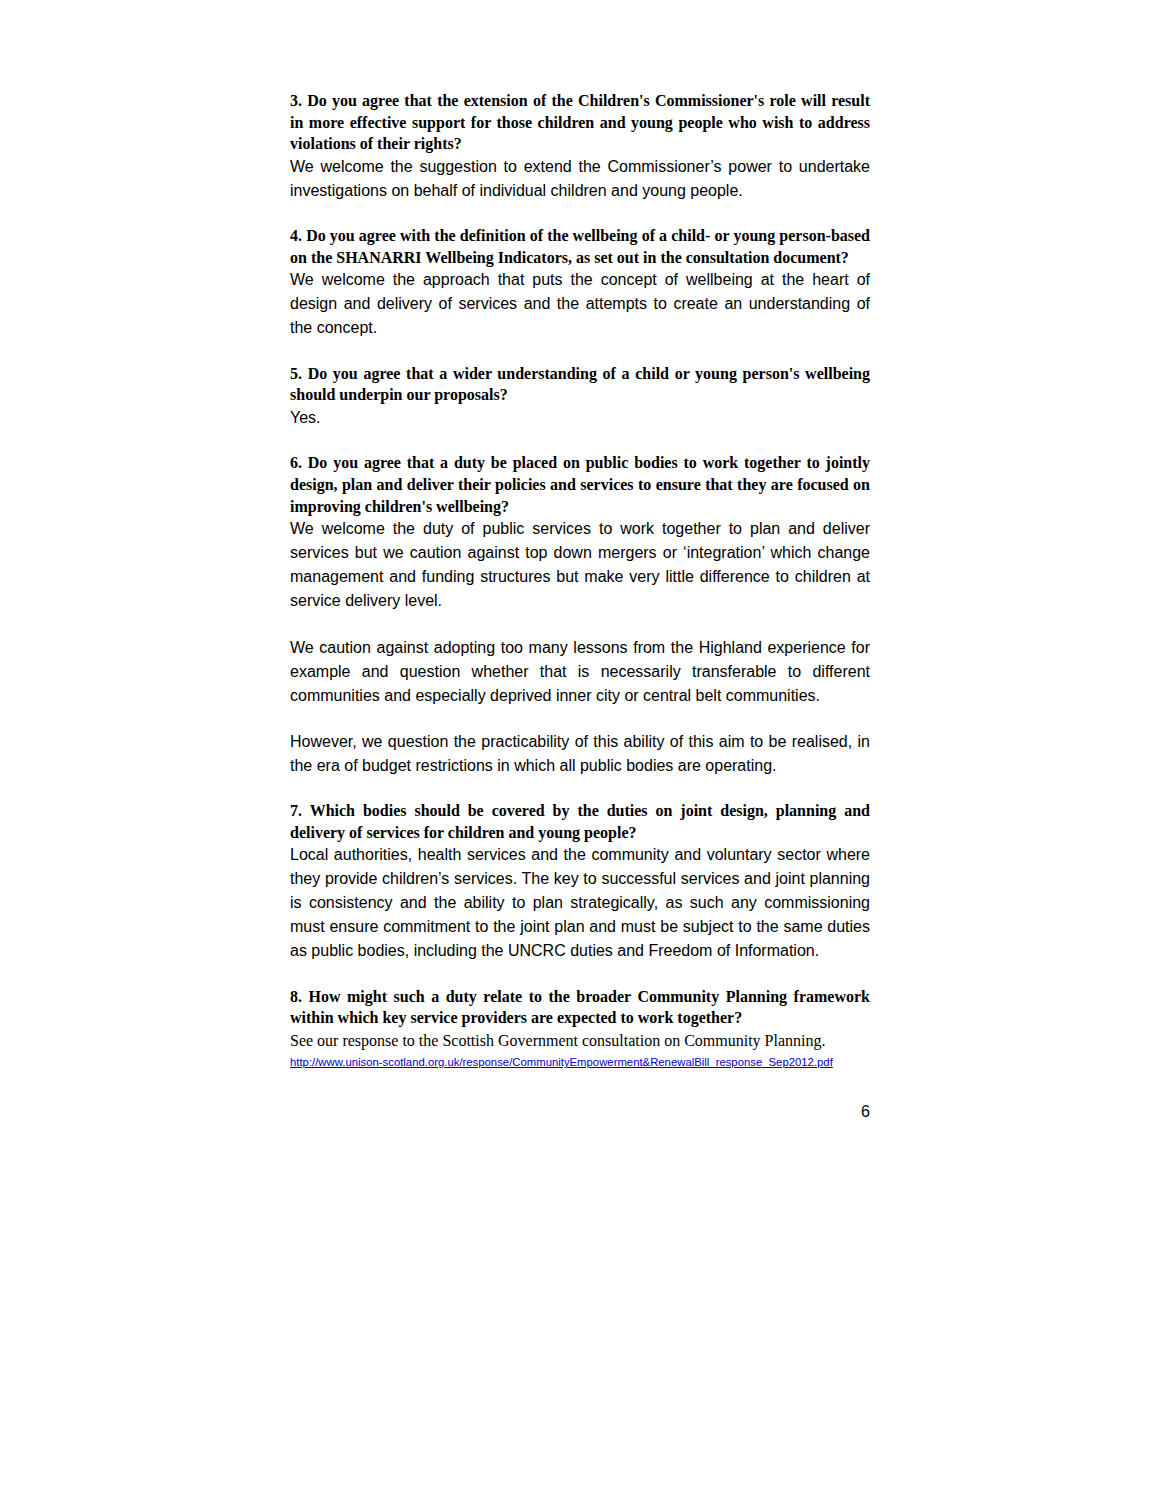3. Do you agree that the extension of the Children's Commissioner's role will result in more effective support for those children and young people who wish to address violations of their rights?
We welcome the suggestion to extend the Commissioner’s power to undertake investigations on behalf of individual children and young people.
4. Do you agree with the definition of the wellbeing of a child- or young person-based on the SHANARRI Wellbeing Indicators, as set out in the consultation document?
We welcome the approach that puts the concept of wellbeing at the heart of design and delivery of services and the attempts to create an understanding of the concept.
5. Do you agree that a wider understanding of a child or young person's wellbeing should underpin our proposals?
Yes.
6. Do you agree that a duty be placed on public bodies to work together to jointly design, plan and deliver their policies and services to ensure that they are focused on improving children's wellbeing?
We welcome the duty of public services to work together to plan and deliver services but we caution against top down mergers or ‘integration’ which change management and funding structures but make very little difference to children at service delivery level.
We caution against adopting too many lessons from the Highland experience for example and question whether that is necessarily transferable to different communities and especially deprived inner city or central belt communities.
However, we question the practicability of this ability of this aim to be realised, in the era of budget restrictions in which all public bodies are operating.
7. Which bodies should be covered by the duties on joint design, planning and delivery of services for children and young people?
Local authorities, health services and the community and voluntary sector where they provide children’s services. The key to successful services and joint planning is consistency and the ability to plan strategically, as such any commissioning must ensure commitment to the joint plan and must be subject to the same duties as public bodies, including the UNCRC duties and Freedom of Information.
8. How might such a duty relate to the broader Community Planning framework within which key service providers are expected to work together?
See our response to the Scottish Government consultation on Community Planning.
http://www.unison-scotland.org.uk/response/CommunityEmpowerment&RenewalBill_response_Sep2012.pdf
6